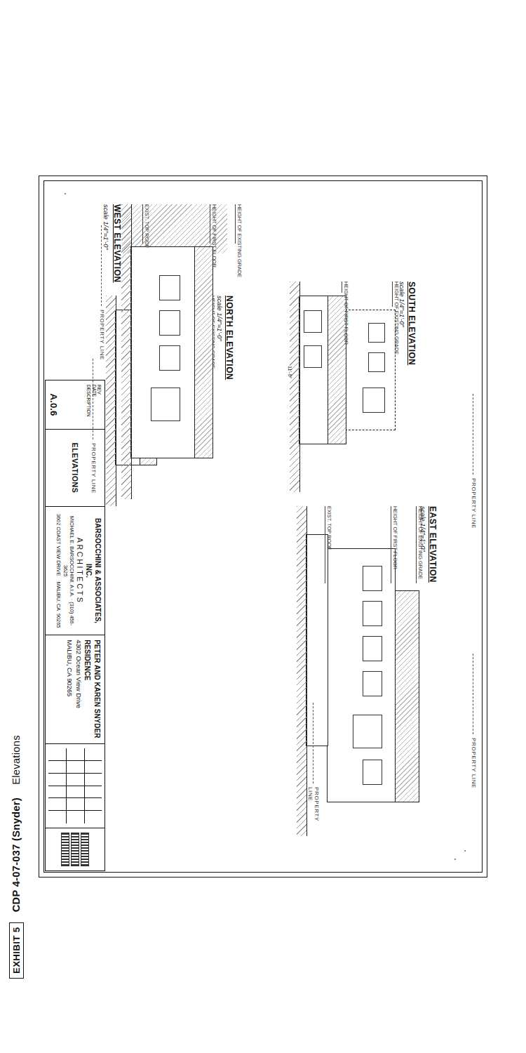EXHIBIT 5 CDP 4-07-037 (Snyder) Elevations
PROPERTY LINE
PROPERTY LINE
EAST ELEVATION
scale 1/4"=1'-0"
HEIGHT OF EXISTING GRADE
HEIGHT OF FIRST FLOOR
EXIST. TOP ROOF
PROPERTY LINE
SOUTH ELEVATION
scale 1/4"=1'-0"
HEIGHT OF EXISTING GRADE
HEIGHT OF FIRST FLOOR
11'-6"
NORTH ELEVATION
scale 1/4"=1'-0"
HEIGHT OF EXISTING GRADE
HEIGHT OF FIRST FLOOR
PROPERTY LINE
WEST ELEVATION
scale 1/4"=1'-0"
HEIGHT OF EXISTING GRADE
HEIGHT OF FIRST FLOOR
EXIST. TOP ROOF
PROPERTY LINE
REV
DATE
DESCRIPTION
A.0.6
ELEVATIONS
BARSOCCHINI & ASSOCIATES, INC.
ARCHITECTS
MICHAEL E. BARSOCCHINI, A.I.A. · (310) 456-3625
3602 COAST VIEW DRIVE MALIBU, CA 90265
PETER AND KAREN SNYDER RESIDENCE
4302 Ocean View Drive
MALIBU, CA 90265